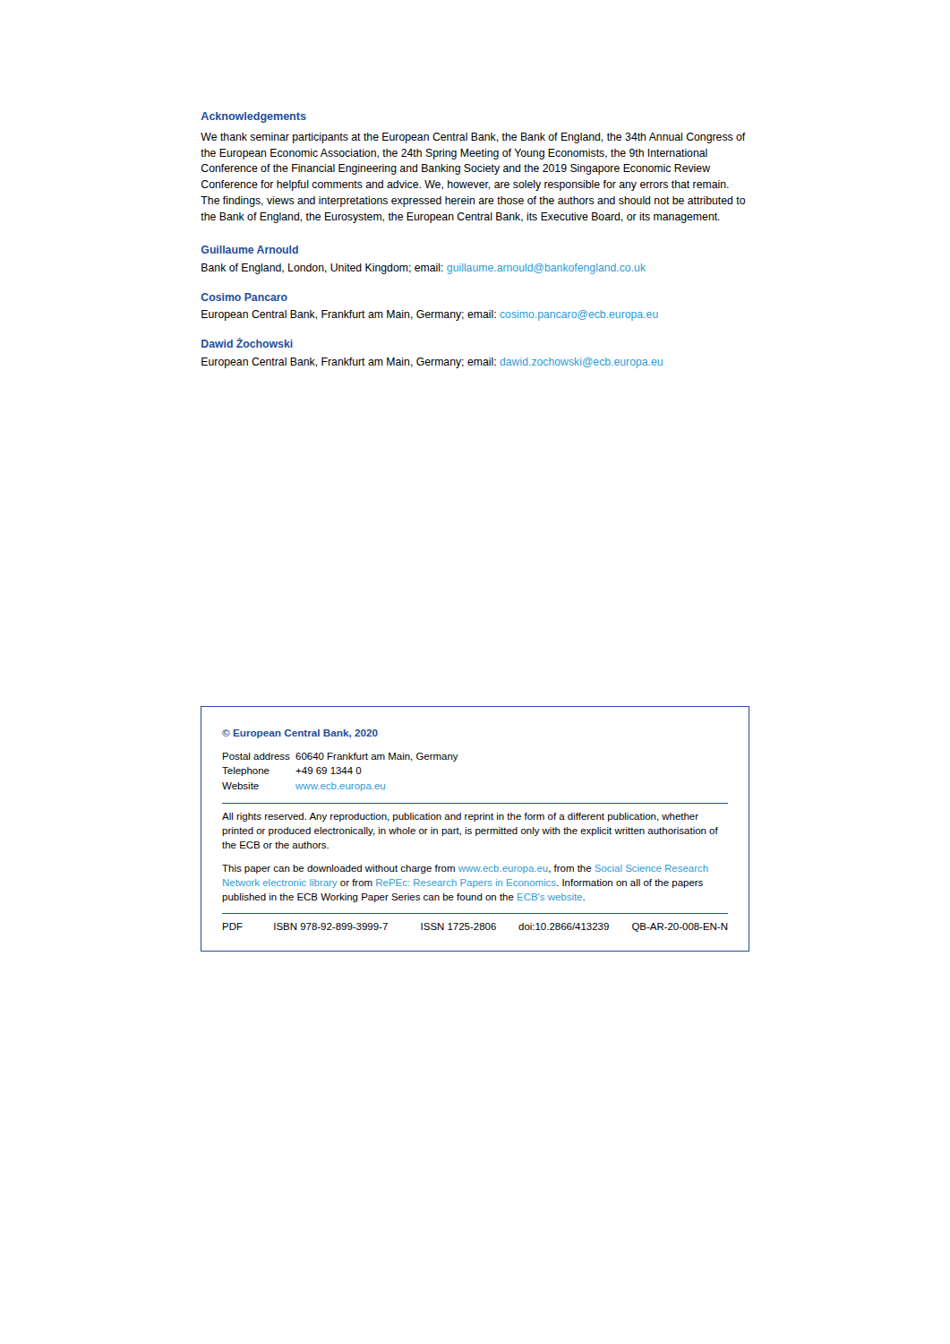Acknowledgements
We thank seminar participants at the European Central Bank, the Bank of England, the 34th Annual Congress of the European Economic Association, the 24th Spring Meeting of Young Economists, the 9th International Conference of the Financial Engineering and Banking Society and the 2019 Singapore Economic Review Conference for helpful comments and advice. We, however, are solely responsible for any errors that remain. The findings, views and interpretations expressed herein are those of the authors and should not be attributed to the Bank of England, the Eurosystem, the European Central Bank, its Executive Board, or its management.
Guillaume Arnould
Bank of England, London, United Kingdom; email: guillaume.arnould@bankofengland.co.uk
Cosimo Pancaro
European Central Bank, Frankfurt am Main, Germany; email: cosimo.pancaro@ecb.europa.eu
Dawid Żochowski
European Central Bank, Frankfurt am Main, Germany; email: dawid.zochowski@ecb.europa.eu
© European Central Bank, 2020
| Postal address | 60640 Frankfurt am Main, Germany |
| Telephone | +49 69 1344 0 |
| Website | www.ecb.europa.eu |
All rights reserved. Any reproduction, publication and reprint in the form of a different publication, whether printed or produced electronically, in whole or in part, is permitted only with the explicit written authorisation of the ECB or the authors.
This paper can be downloaded without charge from www.ecb.europa.eu, from the Social Science Research Network electronic library or from RePEc: Research Papers in Economics. Information on all of the papers published in the ECB Working Paper Series can be found on the ECB's website.
| PDF | ISBN 978-92-899-3999-7 | ISSN 1725-2806 | doi:10.2866/413239 | QB-AR-20-008-EN-N |